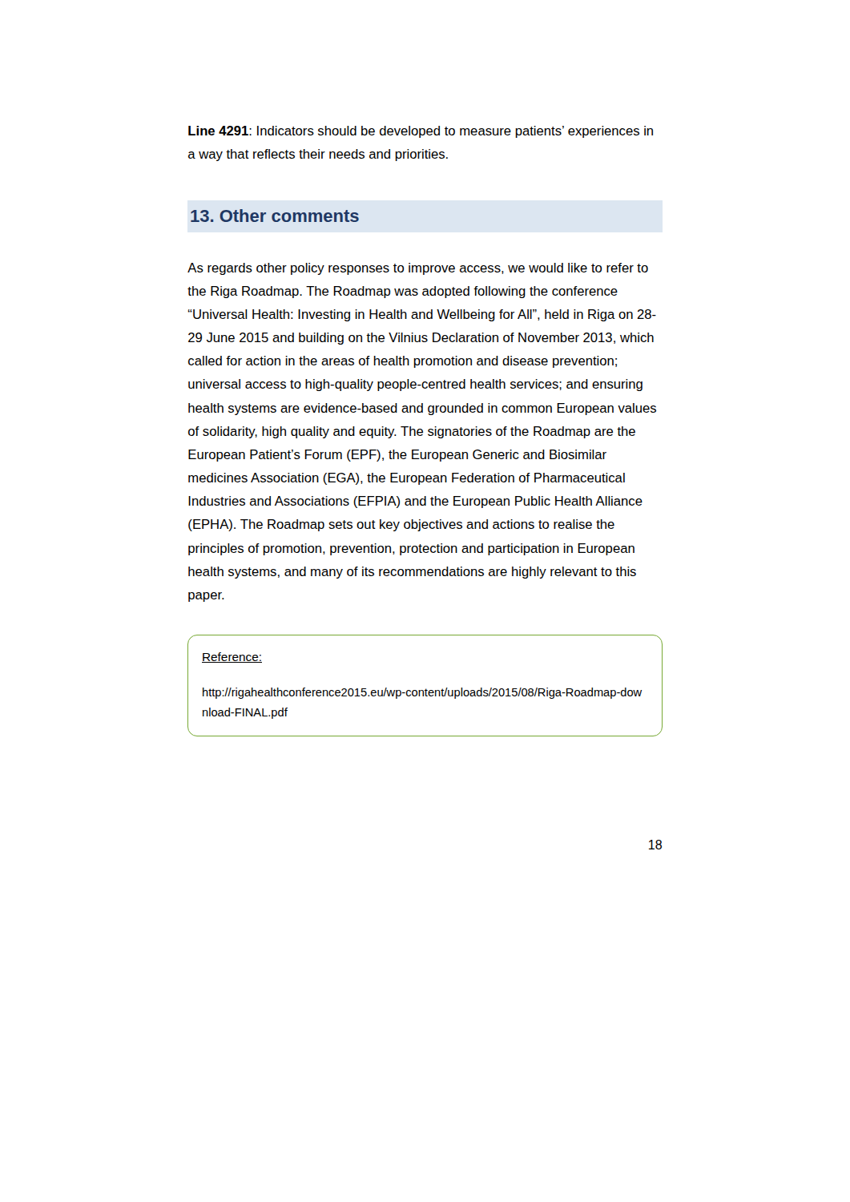Line 4291: Indicators should be developed to measure patients’ experiences in a way that reflects their needs and priorities.
13. Other comments
As regards other policy responses to improve access, we would like to refer to the Riga Roadmap. The Roadmap was adopted following the conference “Universal Health: Investing in Health and Wellbeing for All”, held in Riga on 28-29 June 2015 and building on the Vilnius Declaration of November 2013, which called for action in the areas of health promotion and disease prevention; universal access to high-quality people-centred health services; and ensuring health systems are evidence-based and grounded in common European values of solidarity, high quality and equity. The signatories of the Roadmap are the European Patient’s Forum (EPF), the European Generic and Biosimilar medicines Association (EGA), the European Federation of Pharmaceutical Industries and Associations (EFPIA) and the European Public Health Alliance (EPHA). The Roadmap sets out key objectives and actions to realise the principles of promotion, prevention, protection and participation in European health systems, and many of its recommendations are highly relevant to this paper.
Reference:
http://rigahealthconference2015.eu/wp-content/uploads/2015/08/Riga-Roadmap-download-FINAL.pdf
18